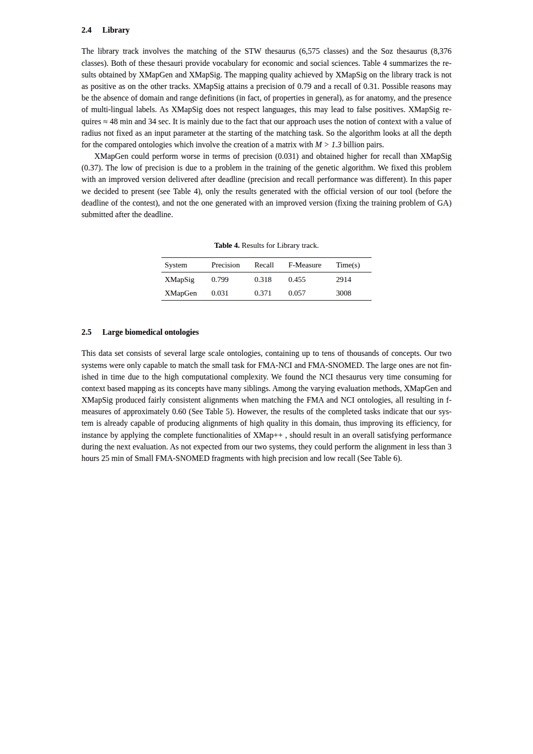2.4 Library
The library track involves the matching of the STW thesaurus (6,575 classes) and the Soz thesaurus (8,376 classes). Both of these thesauri provide vocabulary for economic and social sciences. Table 4 summarizes the results obtained by XMapGen and XMapSig. The mapping quality achieved by XMapSig on the library track is not as positive as on the other tracks. XMapSig attains a precision of 0.79 and a recall of 0.31. Possible reasons may be the absence of domain and range definitions (in fact, of properties in general), as for anatomy, and the presence of multi-lingual labels. As XMapSig does not respect languages, this may lead to false positives. XMapSig requires ≈ 48 min and 34 sec. It is mainly due to the fact that our approach uses the notion of context with a value of radius not fixed as an input parameter at the starting of the matching task. So the algorithm looks at all the depth for the compared ontologies which involve the creation of a matrix with M > 1.3 billion pairs.
XMapGen could perform worse in terms of precision (0.031) and obtained higher for recall than XMapSig (0.37). The low of precision is due to a problem in the training of the genetic algorithm. We fixed this problem with an improved version delivered after deadline (precision and recall performance was different). In this paper we decided to present (see Table 4), only the results generated with the official version of our tool (before the deadline of the contest), and not the one generated with an improved version (fixing the training problem of GA) submitted after the deadline.
Table 4. Results for Library track.
| System | Precision | Recall | F-Measure | Time(s) |
| --- | --- | --- | --- | --- |
| XMapSig | 0.799 | 0.318 | 0.455 | 2914 |
| XMapGen | 0.031 | 0.371 | 0.057 | 3008 |
2.5 Large biomedical ontologies
This data set consists of several large scale ontologies, containing up to tens of thousands of concepts. Our two systems were only capable to match the small task for FMA-NCI and FMA-SNOMED. The large ones are not finished in time due to the high computational complexity. We found the NCI thesaurus very time consuming for context based mapping as its concepts have many siblings. Among the varying evaluation methods, XMapGen and XMapSig produced fairly consistent alignments when matching the FMA and NCI ontologies, all resulting in f-measures of approximately 0.60 (See Table 5). However, the results of the completed tasks indicate that our system is already capable of producing alignments of high quality in this domain, thus improving its efficiency, for instance by applying the complete functionalities of XMap++ , should result in an overall satisfying performance during the next evaluation. As not expected from our two systems, they could perform the alignment in less than 3 hours 25 min of Small FMA-SNOMED fragments with high precision and low recall (See Table 6).